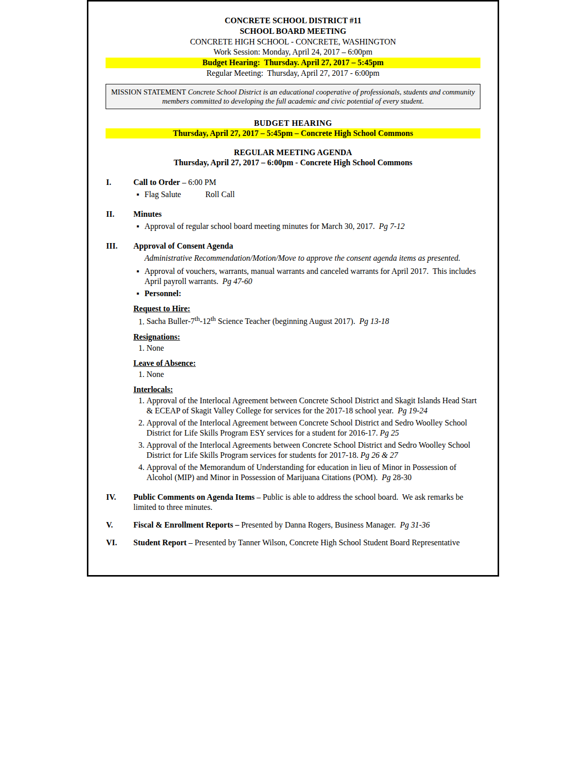CONCRETE SCHOOL DISTRICT #11
SCHOOL BOARD MEETING
CONCRETE HIGH SCHOOL - CONCRETE, WASHINGTON
Work Session: Monday, April 24, 2017 – 6:00pm
Budget Hearing: Thursday. April 27, 2017 – 5:45pm
Regular Meeting: Thursday, April 27, 2017 - 6:00pm
MISSION STATEMENT Concrete School District is an educational cooperative of professionals, students and community members committed to developing the full academic and civic potential of every student.
BUDGET HEARING
Thursday, April 27, 2017 – 5:45pm – Concrete High School Commons
REGULAR MEETING AGENDA
Thursday, April 27, 2017 – 6:00pm - Concrete High School Commons
| I. | Call to Order – 6:00 PM Flag Salute Roll Call |
| II. | Minutes Approval of regular school board meeting minutes for March 30, 2017. Pg 7-12 |
| III. | Approval of Consent Agenda Administrative Recommendation/Motion/Move to approve the consent agenda items as presented. Approval of vouchers, warrants, manual warrants and canceled warrants for April 2017. This includes April payroll warrants. Pg 47-60 Personnel: Request to Hire: Sacha Buller-7 th -12 th Science Teacher (beginning August 2017). Pg 13-18 Resignations: None Leave of Absence: None Interlocals: Approval of the Interlocal Agreement between Concrete School District and Skagit Islands Head Start & ECEAP of Skagit Valley College for services for the 2017-18 school year. Pg 19-24 Approval of the Interlocal Agreement between Concrete School District and Sedro Woolley School District for Life Skills Program ESY services for a student for 2016-17. Pg 25 Approval of the Interlocal Agreements between Concrete School District and Sedro Woolley School District for Life Skills Program services for students for 2017-18. Pg 26 & 27 Approval of the Memorandum of Understanding for education in lieu of Minor in Possession of Alcohol (MIP) and Minor in Possession of Marijuana Citations (POM). Pg 28-30 |
| IV. | Public Comments on Agenda Items – Public is able to address the school board. We ask remarks be limited to three minutes. |
| V. | Fiscal & Enrollment Reports – Presented by Danna Rogers, Business Manager. Pg 31-36 |
| VI. | Student Report – Presented by Tanner Wilson, Concrete High School Student Board Representative |